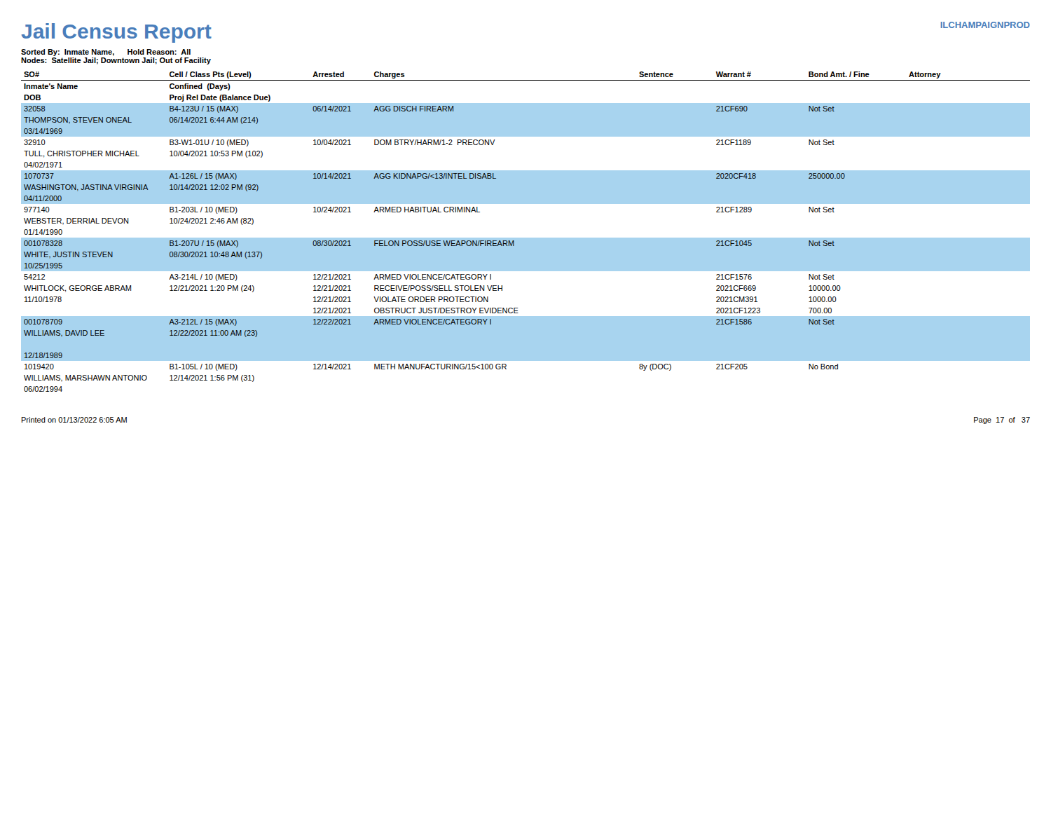ILCHAMPAIGNPROD
Jail Census Report
Sorted By: Inmate Name, Hold Reason: All
Nodes: Satellite Jail; Downtown Jail; Out of Facility
| SO# | Cell / Class Pts (Level) | Arrested | Charges | Sentence | Warrant # | Bond Amt. / Fine | Attorney |
| --- | --- | --- | --- | --- | --- | --- | --- |
| Inmate's Name | Confined (Days) | | | | | | |
| DOB | Proj Rel Date (Balance Due) | | | | | | |
| 32058 | B4-123U / 15 (MAX) | 06/14/2021 | AGG DISCH FIREARM | | 21CF690 | Not Set | |
| THOMPSON, STEVEN ONEAL | 06/14/2021 6:44 AM (214) | |
| 03/14/1969 | |
| 32910 | B3-W1-01U / 10 (MED) | 10/04/2021 | DOM BTRY/HARM/1-2 PRECONV | | 21CF1189 | Not Set | |
| TULL, CHRISTOPHER MICHAEL | 10/04/2021 10:53 PM (102) | |
| 04/02/1971 | |
| 1070737 | A1-126L / 15 (MAX) | 10/14/2021 | AGG KIDNAPG/<13/INTEL DISABL | | 2020CF418 | 250000.00 | |
| WASHINGTON, JASTINA VIRGINIA | 10/14/2021 12:02 PM (92) | |
| 04/11/2000 | |
| 977140 | B1-203L / 10 (MED) | 10/24/2021 | ARMED HABITUAL CRIMINAL | | 21CF1289 | Not Set | |
| WEBSTER, DERRIAL DEVON | 10/24/2021 2:46 AM (82) | |
| 01/14/1990 | |
| 001078328 | B1-207U / 15 (MAX) | 08/30/2021 | FELON POSS/USE WEAPON/FIREARM | | 21CF1045 | Not Set | |
| WHITE, JUSTIN STEVEN | 08/30/2021 10:48 AM (137) | |
| 10/25/1995 | |
| 54212 | A3-214L / 10 (MED) | 12/21/2021 | ARMED VIOLENCE/CATEGORY I | | 21CF1576 | Not Set | |
| WHITLOCK, GEORGE ABRAM | 12/21/2021 1:20 PM (24) | 12/21/2021 | RECEIVE/POSS/SELL STOLEN VEH | | 2021CF669 | 10000.00 | |
| 11/10/1978 | | 12/21/2021 | VIOLATE ORDER PROTECTION | | 2021CM391 | 1000.00 | |
| | | 12/21/2021 | OBSTRUCT JUST/DESTROY EVIDENCE | | 2021CF1223 | 700.00 | |
| 001078709 | A3-212L / 15 (MAX) | 12/22/2021 | ARMED VIOLENCE/CATEGORY I | | 21CF1586 | Not Set | |
| WILLIAMS, DAVID LEE | 12/22/2021 11:00 AM (23) | |
| 12/18/1989 | |
| 1019420 | B1-105L / 10 (MED) | 12/14/2021 | METH MANUFACTURING/15<100 GR | 8y (DOC) | 21CF205 | No Bond | |
| WILLIAMS, MARSHAWN ANTONIO | 12/14/2021 1:56 PM (31) | |
| 06/02/1994 | |
Printed on 01/13/2022 6:05 AM
Page 17 of 37